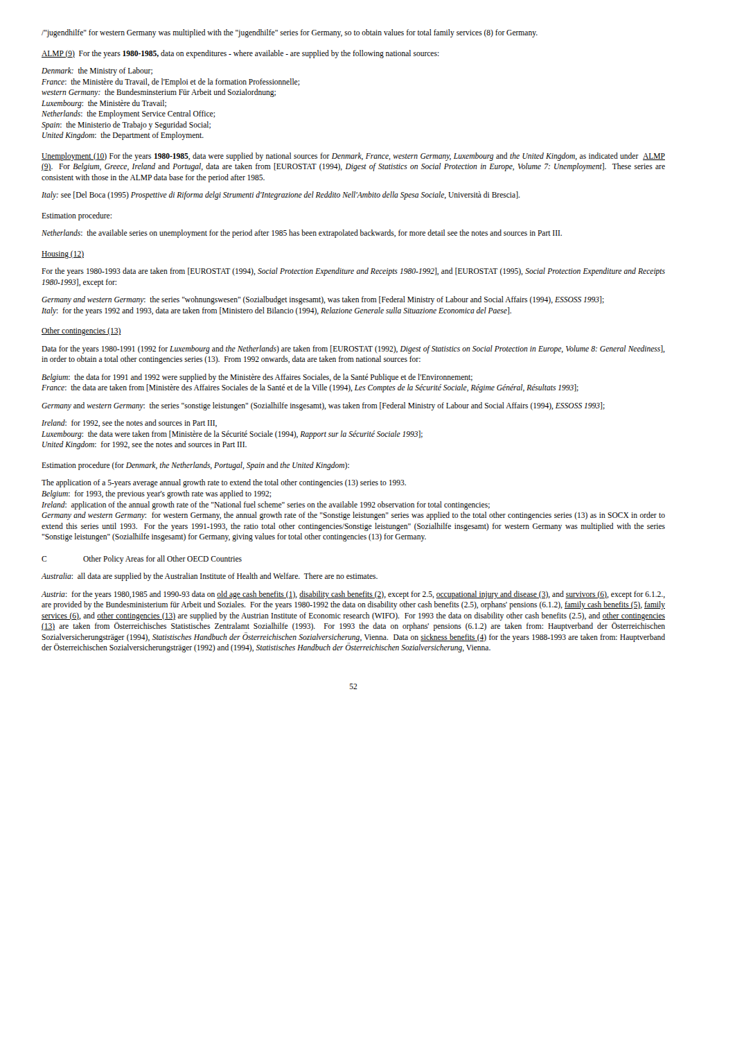/"jugendhilfe" for western Germany was multiplied with the "jugendhilfe" series for Germany, so to obtain values for total family services (8) for Germany.
ALMP (9) For the years 1980-1985, data on expenditures - where available - are supplied by the following national sources:
Denmark: the Ministry of Labour;
France: the Ministère du Travail, de l'Emploi et de la formation Professionnelle;
western Germany: the Bundesminsterium Für Arbeit und Sozialordnung;
Luxembourg: the Ministère du Travail;
Netherlands: the Employment Service Central Office;
Spain: the Ministerio de Trabajo y Seguridad Social;
United Kingdom: the Department of Employment.
Unemployment (10) For the years 1980-1985, data were supplied by national sources for Denmark, France, western Germany, Luxembourg and the United Kingdom, as indicated under ALMP (9). For Belgium, Greece, Ireland and Portugal, data are taken from [EUROSTAT (1994), Digest of Statistics on Social Protection in Europe, Volume 7: Unemployment]. These series are consistent with those in the ALMP data base for the period after 1985.
Italy: see [Del Boca (1995) Prospettive di Riforma delgi Strumenti d'Integrazione del Reddito Nell'Ambito della Spesa Sociale, Università di Brescia].
Estimation procedure:
Netherlands: the available series on unemployment for the period after 1985 has been extrapolated backwards, for more detail see the notes and sources in Part III.
Housing (12)
For the years 1980-1993 data are taken from [EUROSTAT (1994), Social Protection Expenditure and Receipts 1980-1992], and [EUROSTAT (1995), Social Protection Expenditure and Receipts 1980-1993], except for:
Germany and western Germany: the series "wohnungswesen" (Sozialbudget insgesamt), was taken from [Federal Ministry of Labour and Social Affairs (1994), ESSOSS 1993];
Italy: for the years 1992 and 1993, data are taken from [Ministero del Bilancio (1994), Relazione Generale sulla Situazione Economica del Paese].
Other contingencies (13)
Data for the years 1980-1991 (1992 for Luxembourg and the Netherlands) are taken from [EUROSTAT (1992), Digest of Statistics on Social Protection in Europe, Volume 8: General Neediness], in order to obtain a total other contingencies series (13). From 1992 onwards, data are taken from national sources for:
Belgium: the data for 1991 and 1992 were supplied by the Ministère des Affaires Sociales, de la Santé Publique et de l'Environnement;
France: the data are taken from [Ministère des Affaires Sociales de la Santé et de la Ville (1994), Les Comptes de la Sécurité Sociale, Régime Général, Résultats 1993];
Germany and western Germany: the series "sonstige leistungen" (Sozialhilfe insgesamt), was taken from [Federal Ministry of Labour and Social Affairs (1994), ESSOSS 1993];
Ireland: for 1992, see the notes and sources in Part III,
Luxembourg: the data were taken from [Ministère de la Sécurité Sociale (1994), Rapport sur la Sécurité Sociale 1993];
United Kingdom: for 1992, see the notes and sources in Part III.
Estimation procedure (for Denmark, the Netherlands, Portugal, Spain and the United Kingdom):
The application of a 5-years average annual growth rate to extend the total other contingencies (13) series to 1993.
Belgium: for 1993, the previous year's growth rate was applied to 1992;
Ireland: application of the annual growth rate of the "National fuel scheme" series on the available 1992 observation for total contingencies;
Germany and western Germany: for western Germany, the annual growth rate of the "Sonstige leistungen" series was applied to the total other contingencies series (13) as in SOCX in order to extend this series until 1993. For the years 1991-1993, the ratio total other contingencies/Sonstige leistungen" (Sozialhilfe insgesamt) for western Germany was multiplied with the series "Sonstige leistungen" (Sozialhilfe insgesamt) for Germany, giving values for total other contingencies (13) for Germany.
COther Policy Areas for all Other OECD Countries
Australia: all data are supplied by the Australian Institute of Health and Welfare. There are no estimates.
Austria: for the years 1980,1985 and 1990-93 data on old age cash benefits (1), disability cash benefits (2), except for 2.5, occupational injury and disease (3), and survivors (6), except for 6.1.2., are provided by the Bundesministerium für Arbeit und Soziales. For the years 1980-1992 the data on disability other cash benefits (2.5), orphans' pensions (6.1.2), family cash benefits (5), family services (6), and other contingencies (13) are supplied by the Austrian Institute of Economic research (WIFO). For 1993 the data on disability other cash benefits (2.5), and other contingencies (13) are taken from Österreichisches Statistisches Zentralamt Sozialhilfe (1993). For 1993 the data on orphans' pensions (6.1.2) are taken from: Hauptverband der Österreichischen Sozialversicherungsträger (1994), Statistisches Handbuch der Österreichischen Sozialversicherung, Vienna. Data on sickness benefits (4) for the years 1988-1993 are taken from: Hauptverband der Österreichischen Sozialversicherungsträger (1992) and (1994), Statistisches Handbuch der Österreichischen Sozialversicherung, Vienna.
52